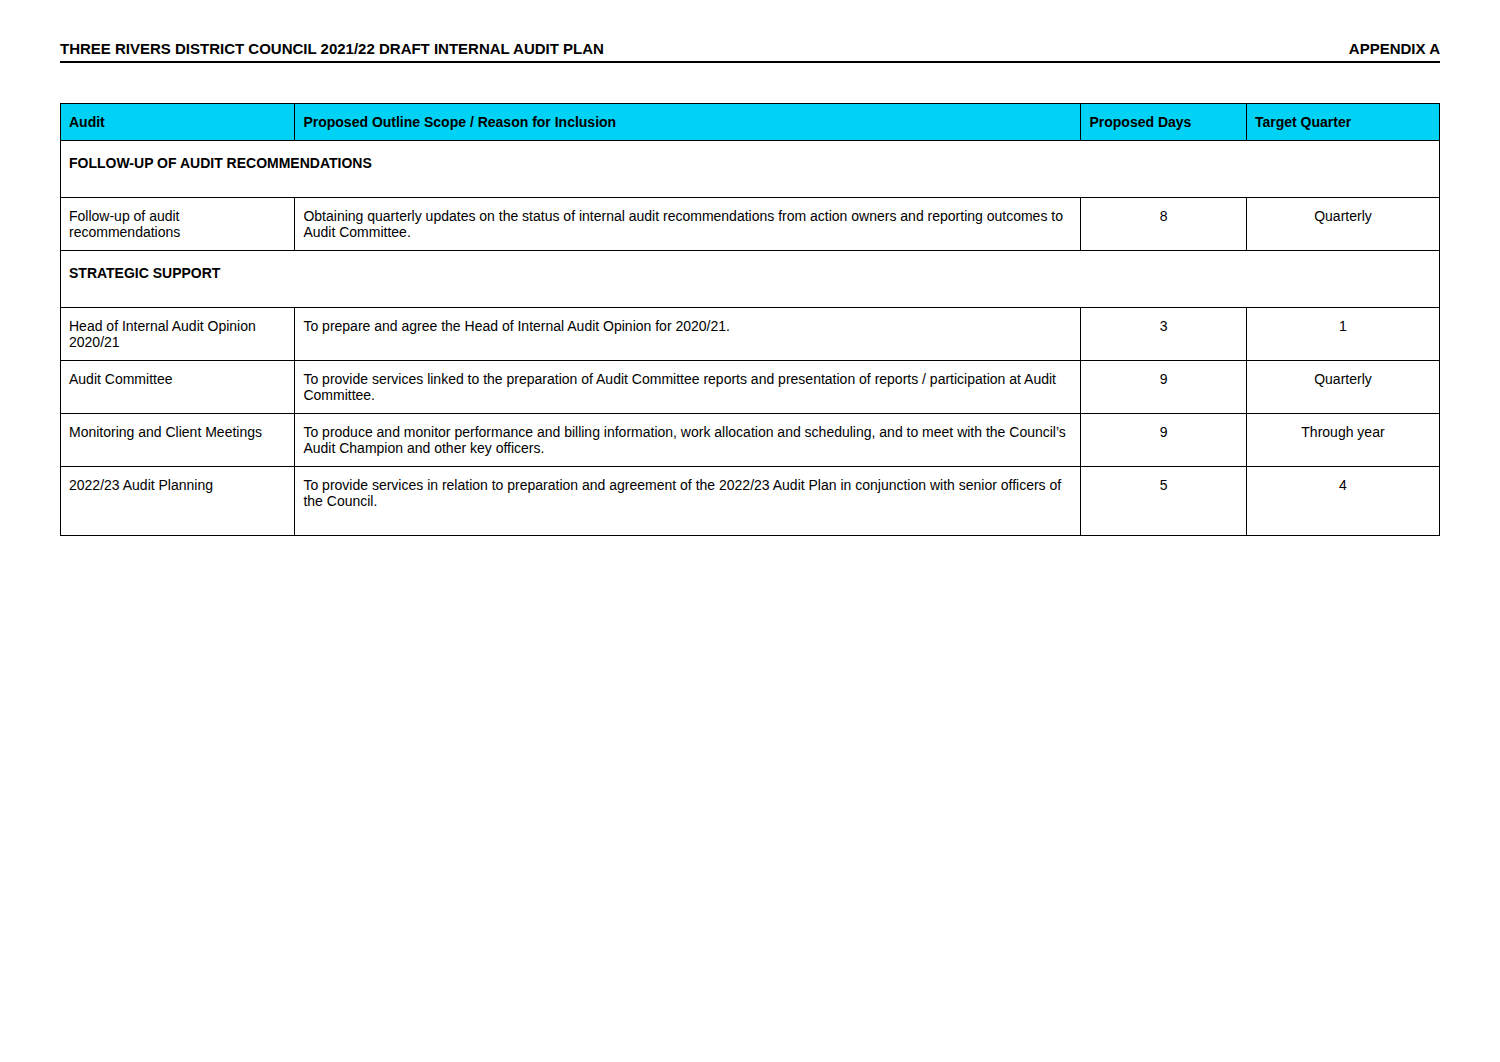THREE RIVERS DISTRICT COUNCIL 2021/22 DRAFT INTERNAL AUDIT PLAN APPENDIX A
| Audit | Proposed Outline Scope / Reason for Inclusion | Proposed Days | Target Quarter |
| --- | --- | --- | --- |
| FOLLOW-UP OF AUDIT RECOMMENDATIONS |
| Follow-up of audit recommendations | Obtaining quarterly updates on the status of internal audit recommendations from action owners and reporting outcomes to Audit Committee. | 8 | Quarterly |
| STRATEGIC SUPPORT |
| Head of Internal Audit Opinion 2020/21 | To prepare and agree the Head of Internal Audit Opinion for 2020/21. | 3 | 1 |
| Audit Committee | To provide services linked to the preparation of Audit Committee reports and presentation of reports / participation at Audit Committee. | 9 | Quarterly |
| Monitoring and Client Meetings | To produce and monitor performance and billing information, work allocation and scheduling, and to meet with the Council’s Audit Champion and other key officers. | 9 | Through year |
| 2022/23 Audit Planning | To provide services in relation to preparation and agreement of the 2022/23 Audit Plan in conjunction with senior officers of the Council. | 5 | 4 |